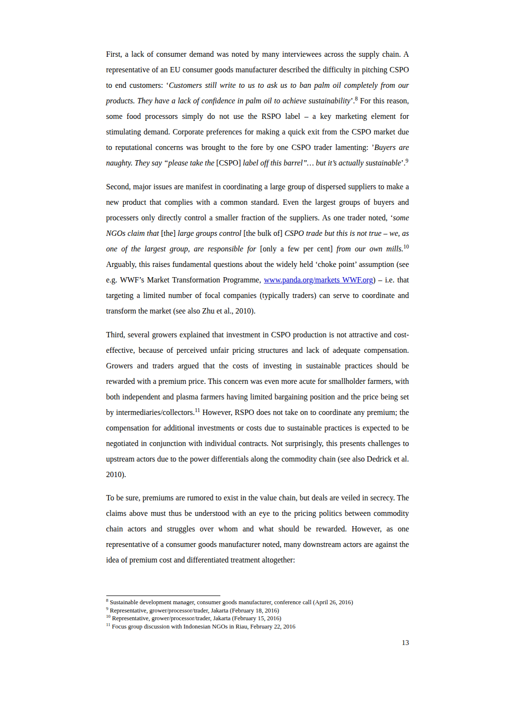First, a lack of consumer demand was noted by many interviewees across the supply chain. A representative of an EU consumer goods manufacturer described the difficulty in pitching CSPO to end customers: ‘Customers still write to us to ask us to ban palm oil completely from our products. They have a lack of confidence in palm oil to achieve sustainability’.8 For this reason, some food processors simply do not use the RSPO label – a key marketing element for stimulating demand. Corporate preferences for making a quick exit from the CSPO market due to reputational concerns was brought to the fore by one CSPO trader lamenting: ’Buyers are naughty. They say “please take the [CSPO] label off this barrel”… but it’s actually sustainable’.9
Second, major issues are manifest in coordinating a large group of dispersed suppliers to make a new product that complies with a common standard. Even the largest groups of buyers and processers only directly control a smaller fraction of the suppliers. As one trader noted, ‘some NGOs claim that [the] large groups control [the bulk of] CSPO trade but this is not true – we, as one of the largest group, are responsible for [only a few per cent] from our own mills.10 Arguably, this raises fundamental questions about the widely held ‘choke point’ assumption (see e.g. WWF’s Market Transformation Programme, www.panda.org/markets WWF.org) – i.e. that targeting a limited number of focal companies (typically traders) can serve to coordinate and transform the market (see also Zhu et al., 2010).
Third, several growers explained that investment in CSPO production is not attractive and cost-effective, because of perceived unfair pricing structures and lack of adequate compensation. Growers and traders argued that the costs of investing in sustainable practices should be rewarded with a premium price. This concern was even more acute for smallholder farmers, with both independent and plasma farmers having limited bargaining position and the price being set by intermediaries/collectors.11 However, RSPO does not take on to coordinate any premium; the compensation for additional investments or costs due to sustainable practices is expected to be negotiated in conjunction with individual contracts. Not surprisingly, this presents challenges to upstream actors due to the power differentials along the commodity chain (see also Dedrick et al. 2010).
To be sure, premiums are rumored to exist in the value chain, but deals are veiled in secrecy. The claims above must thus be understood with an eye to the pricing politics between commodity chain actors and struggles over whom and what should be rewarded. However, as one representative of a consumer goods manufacturer noted, many downstream actors are against the idea of premium cost and differentiated treatment altogether:
8 Sustainable development manager, consumer goods manufacturer, conference call (April 26, 2016)
9 Representative, grower/processor/trader, Jakarta (February 18, 2016)
10 Representative, grower/processor/trader, Jakarta (February 15, 2016)
11 Focus group discussion with Indonesian NGOs in Riau, February 22, 2016
13